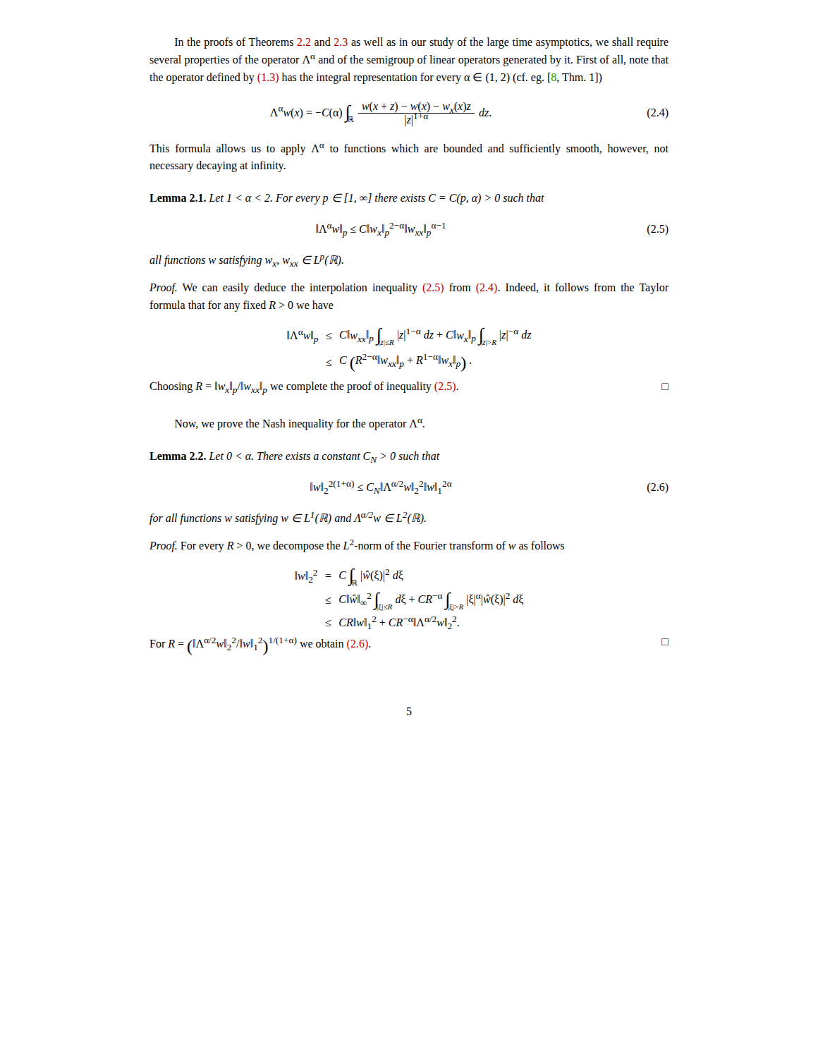In the proofs of Theorems 2.2 and 2.3 as well as in our study of the large time asymptotics, we shall require several properties of the operator Λα and of the semigroup of linear operators generated by it. First of all, note that the operator defined by (1.3) has the integral representation for every α ∈ (1, 2) (cf. eg. [8, Thm. 1])
Λαw(x) = −C(α) ∫ℝ w(x + z) − w(x) − wx(x)z|z|1+α dz.
(2.4)
This formula allows us to apply Λα to functions which are bounded and sufficiently smooth, however, not necessary decaying at infinity.
Lemma 2.1. Let 1 < α < 2. For every p ∈ [1, ∞] there exists C = C(p, α) > 0 such that
‖Λαw‖p ≤ C‖wx‖p2−α‖wxx‖pα−1
(2.5)
all functions w satisfying wx, wxx ∈ Lp(ℝ).
Proof. We can easily deduce the interpolation inequality (2.5) from (2.4). Indeed, it follows from the Taylor formula that for any fixed R > 0 we have
| ‖Λ α w ‖ p | ≤ | C ‖ w xx ‖ p ∫ / z /≤ R / z / 1−α dz + C ‖ w x ‖ p ∫ / z /> R / z / −α dz |
| | ≤ | C ( R 2−α ‖ w xx ‖ p + R 1−α ‖ w x ‖ p ) . |
Choosing R = ‖wx‖p/‖wxx‖p we complete the proof of inequality (2.5). □
Now, we prove the Nash inequality for the operator Λα.
Lemma 2.2. Let 0 < α. There exists a constant CN > 0 such that
‖w‖22(1+α) ≤ CN‖Λα/2w‖22‖w‖12α
(2.6)
for all functions w satisfying w ∈ L1(ℝ) and Λα/2w ∈ L2(ℝ).
Proof. For every R > 0, we decompose the L2-norm of the Fourier transform of w as follows
| ‖ w ‖ 2 2 | = | C ∫ ℝ / ŵ (ξ)/ 2 d ξ |
| | ≤ | C ‖ ŵ ‖ ∞ 2 ∫ /ξ/≤ R d ξ + CR −α ∫ /ξ/> R /ξ/ α / ŵ (ξ)/ 2 d ξ |
| | ≤ | CR ‖ w ‖ 1 2 + CR −α ‖Λ α/2 w ‖ 2 2 . |
For R = (‖Λα/2w‖22/‖w‖12)1/(1+α) we obtain (2.6). □
5